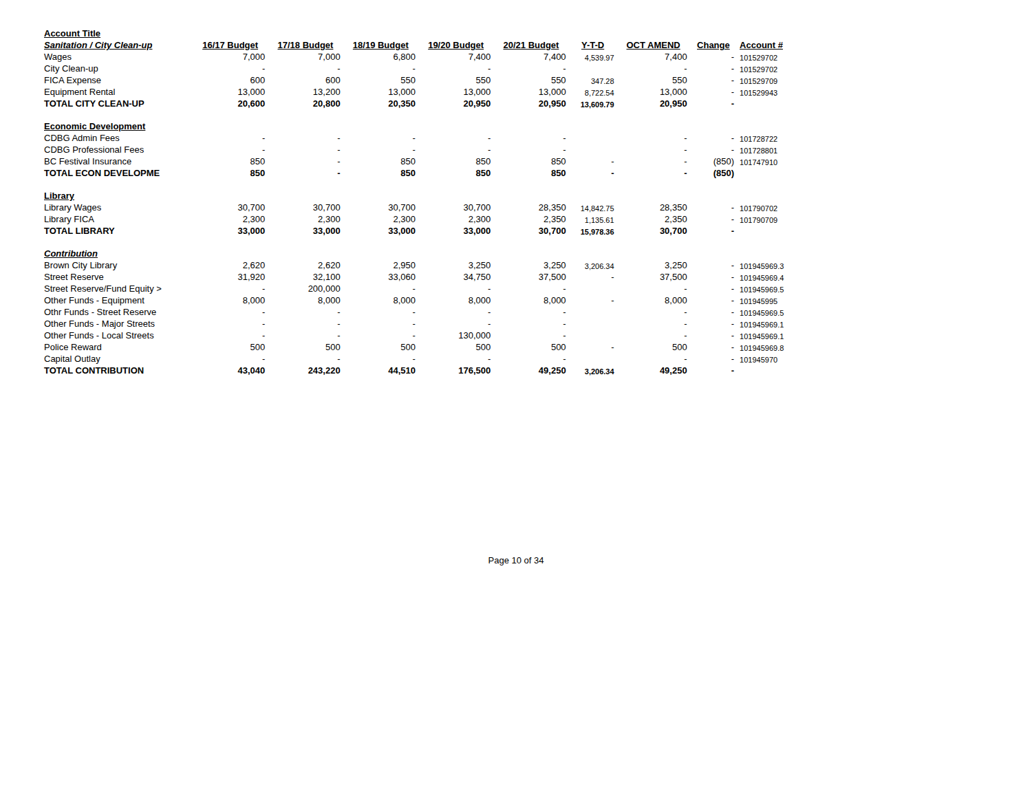| Account Title |
| Sanitation / City Clean-up | 16/17 Budget | 17/18 Budget | 18/19 Budget | 19/20 Budget | 20/21 Budget | Y-T-D | OCT AMEND | Change | Account # |
| Wages | 7,000 | 7,000 | 6,800 | 7,400 | 7,400 | 4,539.97 | 7,400 | - | 101529702 |
| City Clean-up | - | - | - | - | - | | - | - | 101529702 |
| FICA Expense | 600 | 600 | 550 | 550 | 550 | 347.28 | 550 | - | 101529709 |
| Equipment Rental | 13,000 | 13,200 | 13,000 | 13,000 | 13,000 | 8,722.54 | 13,000 | - | 101529943 |
| TOTAL CITY CLEAN-UP | 20,600 | 20,800 | 20,350 | 20,950 | 20,950 | 13,609.79 | 20,950 | - | |
| Economic Development | |
| CDBG Admin Fees | - | - | - | - | - | | - | - | 101728722 |
| CDBG Professional Fees | - | - | - | - | - | | - | - | 101728801 |
| BC Festival Insurance | 850 | - | 850 | 850 | 850 | - | - | (850) | 101747910 |
| TOTAL ECON DEVELOPME | 850 | - | 850 | 850 | 850 | - | - | (850) | |
| Library | |
| Library Wages | 30,700 | 30,700 | 30,700 | 30,700 | 28,350 | 14,842.75 | 28,350 | - | 101790702 |
| Library FICA | 2,300 | 2,300 | 2,300 | 2,300 | 2,350 | 1,135.61 | 2,350 | - | 101790709 |
| TOTAL LIBRARY | 33,000 | 33,000 | 33,000 | 33,000 | 30,700 | 15,978.36 | 30,700 | - | |
| Contribution | |
| Brown City Library | 2,620 | 2,620 | 2,950 | 3,250 | 3,250 | 3,206.34 | 3,250 | - | 101945969.3 |
| Street Reserve | 31,920 | 32,100 | 33,060 | 34,750 | 37,500 | - | 37,500 | - | 101945969.4 |
| Street Reserve/Fund Equity > | - | 200,000 | - | - | - | | - | - | 101945969.5 |
| Other Funds - Equipment | 8,000 | 8,000 | 8,000 | 8,000 | 8,000 | - | 8,000 | - | 101945995 |
| Othr Funds - Street Reserve | - | - | - | - | - | | - | - | 101945969.5 |
| Other Funds - Major Streets | - | - | - | - | - | | - | - | 101945969.1 |
| Other Funds - Local Streets | - | - | - | 130,000 | - | | - | - | 101945969.1 |
| Police Reward | 500 | 500 | 500 | 500 | 500 | - | 500 | - | 101945969.8 |
| Capital Outlay | - | - | - | - | - | | - | - | 101945970 |
| TOTAL CONTRIBUTION | 43,040 | 243,220 | 44,510 | 176,500 | 49,250 | 3,206.34 | 49,250 | - | |
Page 10 of 34